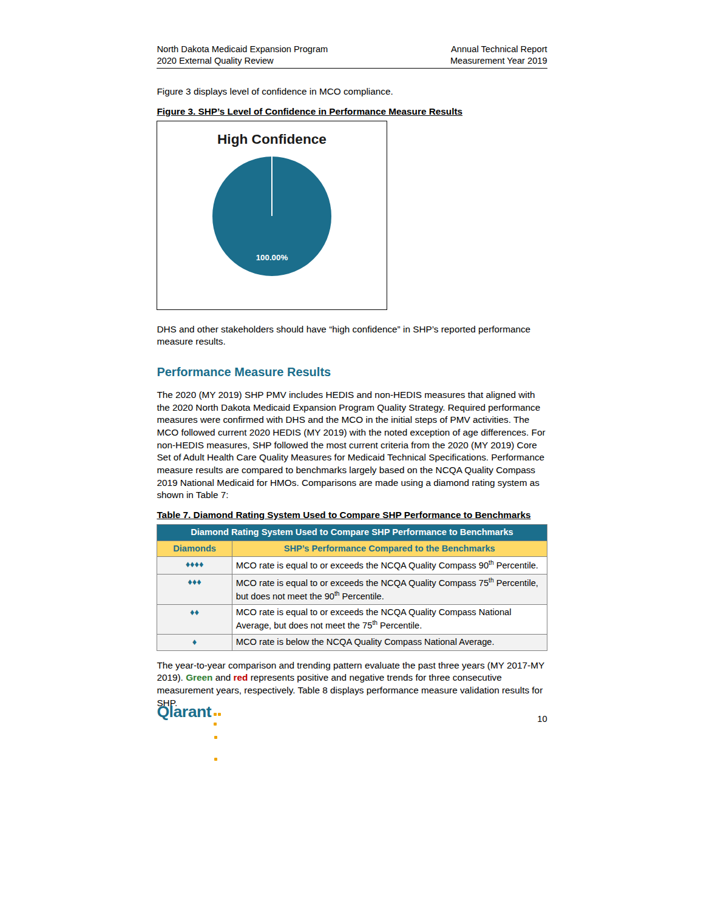North Dakota Medicaid Expansion Program
2020 External Quality Review
Annual Technical Report
Measurement Year 2019
Figure 3 displays level of confidence in MCO compliance.
Figure 3. SHP’s Level of Confidence in Performance Measure Results
High Confidence
100.00%
DHS and other stakeholders should have “high confidence” in SHP’s reported performance measure results.
Performance Measure Results
The 2020 (MY 2019) SHP PMV includes HEDIS and non-HEDIS measures that aligned with the 2020 North Dakota Medicaid Expansion Program Quality Strategy. Required performance measures were confirmed with DHS and the MCO in the initial steps of PMV activities. The MCO followed current 2020 HEDIS (MY 2019) with the noted exception of age differences. For non-HEDIS measures, SHP followed the most current criteria from the 2020 (MY 2019) Core Set of Adult Health Care Quality Measures for Medicaid Technical Specifications. Performance measure results are compared to benchmarks largely based on the NCQA Quality Compass 2019 National Medicaid for HMOs. Comparisons are made using a diamond rating system as shown in Table 7:
Table 7. Diamond Rating System Used to Compare SHP Performance to Benchmarks
| Diamond Rating System Used to Compare SHP Performance to Benchmarks |
| --- |
| Diamonds | SHP’s Performance Compared to the Benchmarks |
| ♦♦♦♦ | MCO rate is equal to or exceeds the NCQA Quality Compass 90 th Percentile. |
| ♦♦♦ | MCO rate is equal to or exceeds the NCQA Quality Compass 75 th Percentile, but does not meet the 90 th Percentile. |
| ♦♦ | MCO rate is equal to or exceeds the NCQA Quality Compass National Average, but does not meet the 75 th Percentile. |
| ♦ | MCO rate is below the NCQA Quality Compass National Average. |
The year-to-year comparison and trending pattern evaluate the past three years (MY 2017-MY 2019). Green and red represents positive and negative trends for three consecutive measurement years, respectively. Table 8 displays performance measure validation results for SHP.
Qlarant
10